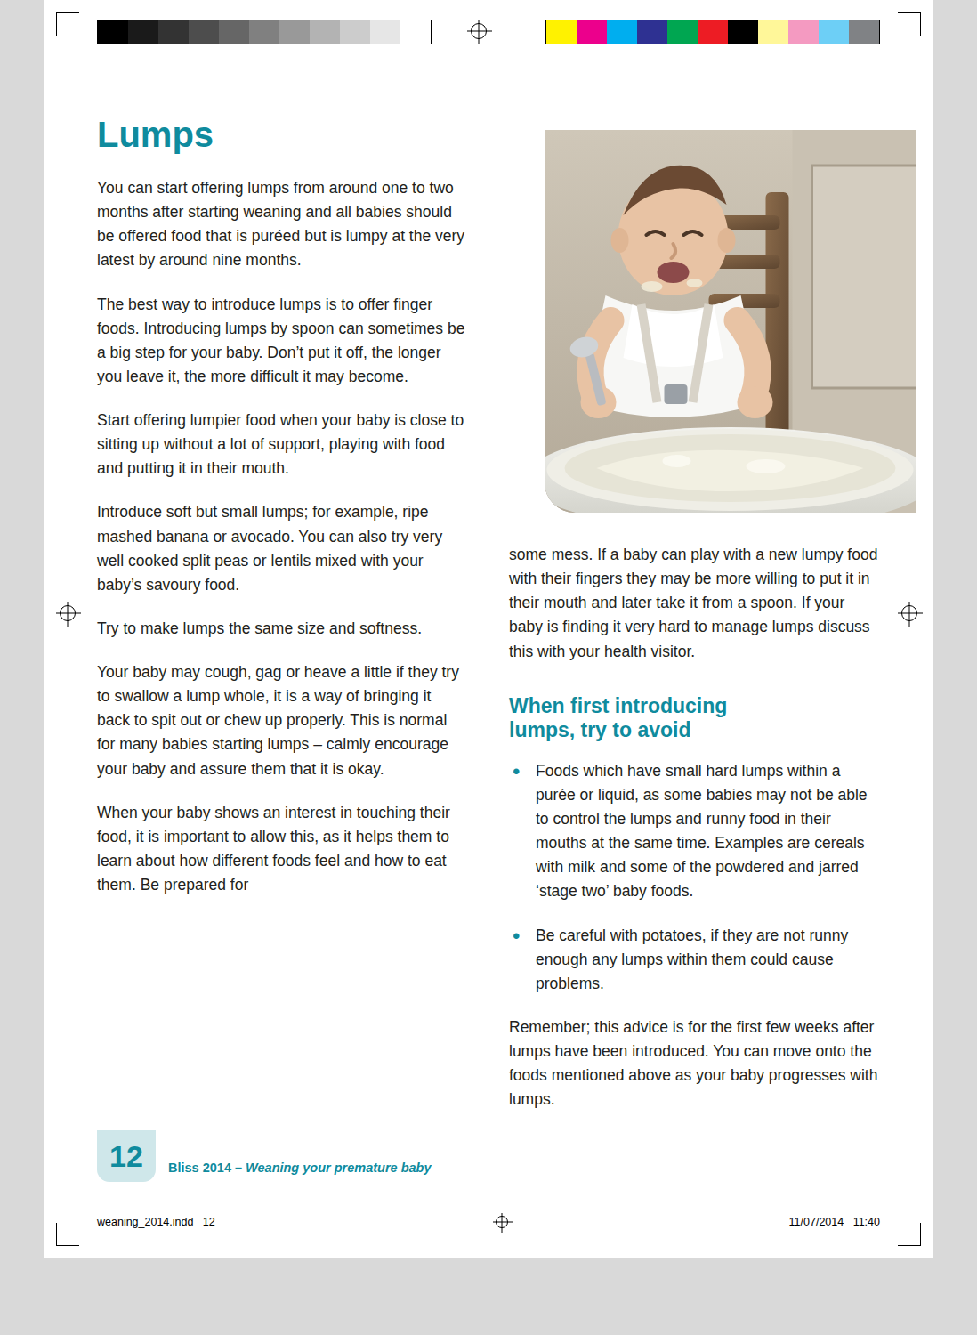Lumps
You can start offering lumps from around one to two months after starting weaning and all babies should be offered food that is puréed but is lumpy at the very latest by around nine months.
The best way to introduce lumps is to offer finger foods. Introducing lumps by spoon can sometimes be a big step for your baby. Don’t put it off, the longer you leave it, the more difficult it may become.
Start offering lumpier food when your baby is close to sitting up without a lot of support, playing with food and putting it in their mouth.
Introduce soft but small lumps; for example, ripe mashed banana or avocado. You can also try very well cooked split peas or lentils mixed with your baby’s savoury food.
Try to make lumps the same size and softness.
Your baby may cough, gag or heave a little if they try to swallow a lump whole, it is a way of bringing it back to spit out or chew up properly. This is normal for many babies starting lumps – calmly encourage your baby and assure them that it is okay.
When your baby shows an interest in touching their food, it is important to allow this, as it helps them to learn about how different foods feel and how to eat them. Be prepared for
some mess. If a baby can play with a new lumpy food with their fingers they may be more willing to put it in their mouth and later take it from a spoon. If your baby is finding it very hard to manage lumps discuss this with your health visitor.
When first introducing
lumps, try to avoid
Foods which have small hard lumps within a purée or liquid, as some babies may not be able to control the lumps and runny food in their mouths at the same time. Examples are cereals with milk and some of the powdered and jarred ‘stage two’ baby foods.
Be careful with potatoes, if they are not runny enough any lumps within them could cause problems.
Remember; this advice is for the first few weeks after lumps have been introduced. You can move onto the foods mentioned above as your baby progresses with lumps.
12
Bliss 2014 – Weaning your premature baby
weaning_2014.indd 12
11/07/2014 11:40